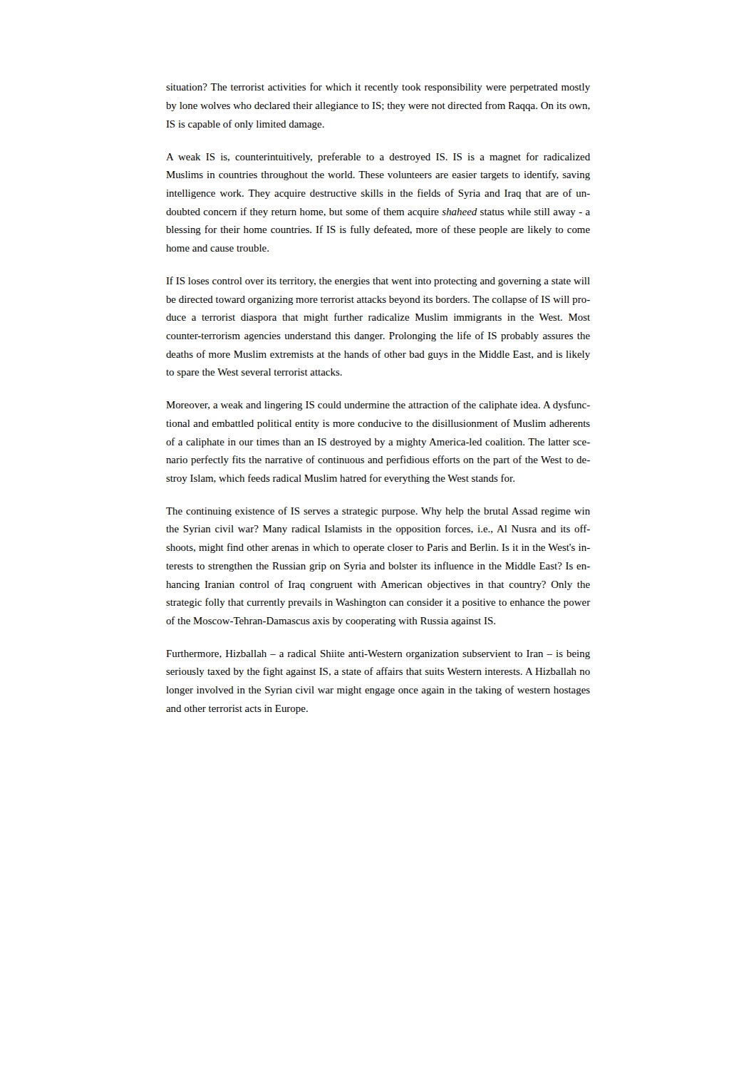situation? The terrorist activities for which it recently took responsibility were perpetrated mostly by lone wolves who declared their allegiance to IS; they were not directed from Raqqa. On its own, IS is capable of only limited damage.
A weak IS is, counterintuitively, preferable to a destroyed IS. IS is a magnet for radicalized Muslims in countries throughout the world. These volunteers are easier targets to identify, saving intelligence work. They acquire destructive skills in the fields of Syria and Iraq that are of undoubted concern if they return home, but some of them acquire shaheed status while still away - a blessing for their home countries. If IS is fully defeated, more of these people are likely to come home and cause trouble.
If IS loses control over its territory, the energies that went into protecting and governing a state will be directed toward organizing more terrorist attacks beyond its borders. The collapse of IS will produce a terrorist diaspora that might further radicalize Muslim immigrants in the West. Most counter-terrorism agencies understand this danger. Prolonging the life of IS probably assures the deaths of more Muslim extremists at the hands of other bad guys in the Middle East, and is likely to spare the West several terrorist attacks.
Moreover, a weak and lingering IS could undermine the attraction of the caliphate idea. A dysfunctional and embattled political entity is more conducive to the disillusionment of Muslim adherents of a caliphate in our times than an IS destroyed by a mighty America-led coalition. The latter scenario perfectly fits the narrative of continuous and perfidious efforts on the part of the West to destroy Islam, which feeds radical Muslim hatred for everything the West stands for.
The continuing existence of IS serves a strategic purpose. Why help the brutal Assad regime win the Syrian civil war? Many radical Islamists in the opposition forces, i.e., Al Nusra and its offshoots, might find other arenas in which to operate closer to Paris and Berlin. Is it in the West's interests to strengthen the Russian grip on Syria and bolster its influence in the Middle East? Is enhancing Iranian control of Iraq congruent with American objectives in that country? Only the strategic folly that currently prevails in Washington can consider it a positive to enhance the power of the Moscow-Tehran-Damascus axis by cooperating with Russia against IS.
Furthermore, Hizballah – a radical Shiite anti-Western organization subservient to Iran – is being seriously taxed by the fight against IS, a state of affairs that suits Western interests. A Hizballah no longer involved in the Syrian civil war might engage once again in the taking of western hostages and other terrorist acts in Europe.